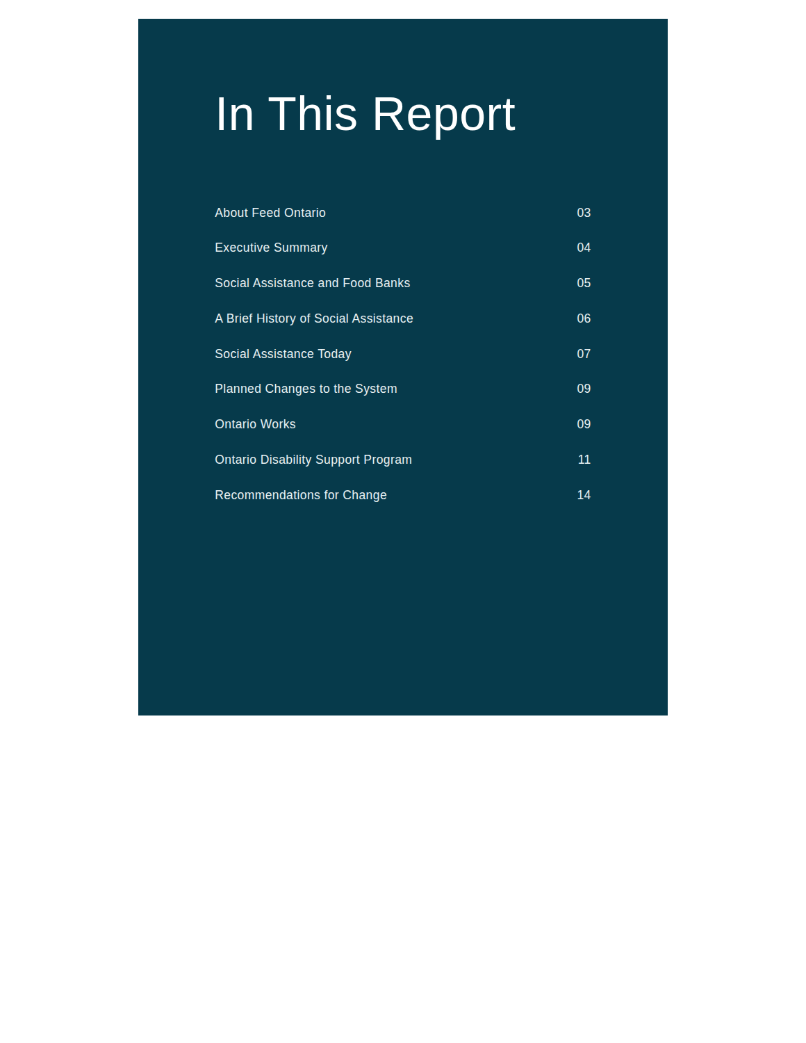In This Report
| About Feed Ontario | 03 |
| Executive Summary | 04 |
| Social Assistance and Food Banks | 05 |
| A Brief History of Social Assistance | 06 |
| Social Assistance Today | 07 |
| Planned Changes to the System | 09 |
| Ontario Works | 09 |
| Ontario Disability Support Program | 11 |
| Recommendations for Change | 14 |